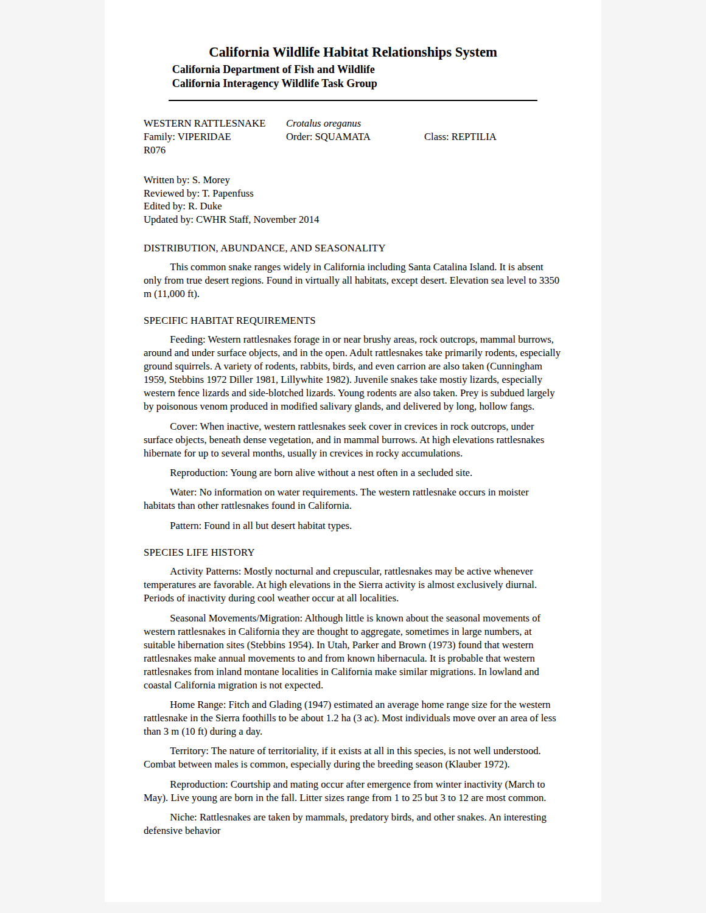California Wildlife Habitat Relationships System
California Department of Fish and Wildlife
California Interagency Wildlife Task Group
WESTERN RATTLESNAKE
Crotalus oreganus
Family: VIPERIDAE
Order: SQUAMATA
Class: REPTILIA
R076
Written by: S. Morey
Reviewed by: T. Papenfuss
Edited by: R. Duke
Updated by: CWHR Staff, November 2014
Distribution, Abundance, and Seasonality
This common snake ranges widely in California including Santa Catalina Island. It is absent only from true desert regions. Found in virtually all habitats, except desert. Elevation sea level to 3350 m (11,000 ft).
Specific Habitat Requirements
Feeding: Western rattlesnakes forage in or near brushy areas, rock outcrops, mammal burrows, around and under surface objects, and in the open. Adult rattlesnakes take primarily rodents, especially ground squirrels. A variety of rodents, rabbits, birds, and even carrion are also taken (Cunningham 1959, Stebbins 1972 Diller 1981, Lillywhite 1982). Juvenile snakes take mostiy lizards, especially western fence lizards and side-blotched lizards. Young rodents are also taken. Prey is subdued largely by poisonous venom produced in modified salivary glands, and delivered by long, hollow fangs.
Cover: When inactive, western rattlesnakes seek cover in crevices in rock outcrops, under surface objects, beneath dense vegetation, and in mammal burrows. At high elevations rattlesnakes hibernate for up to several months, usually in crevices in rocky accumulations.
Reproduction: Young are born alive without a nest often in a secluded site.
Water: No information on water requirements. The western rattlesnake occurs in moister habitats than other rattlesnakes found in California.
Pattern: Found in all but desert habitat types.
Species Life History
Activity Patterns: Mostly nocturnal and crepuscular, rattlesnakes may be active whenever temperatures are favorable. At high elevations in the Sierra activity is almost exclusively diurnal. Periods of inactivity during cool weather occur at all localities.
Seasonal Movements/Migration: Although little is known about the seasonal movements of western rattlesnakes in California they are thought to aggregate, sometimes in large numbers, at suitable hibernation sites (Stebbins 1954). In Utah, Parker and Brown (1973) found that western rattlesnakes make annual movements to and from known hibernacula. It is probable that western rattlesnakes from inland montane localities in California make similar migrations. In lowland and coastal California migration is not expected.
Home Range: Fitch and Glading (1947) estimated an average home range size for the western rattlesnake in the Sierra foothills to be about 1.2 ha (3 ac). Most individuals move over an area of less than 3 m (10 ft) during a day.
Territory: The nature of territoriality, if it exists at all in this species, is not well understood. Combat between males is common, especially during the breeding season (Klauber 1972).
Reproduction: Courtship and mating occur after emergence from winter inactivity (March to May). Live young are born in the fall. Litter sizes range from 1 to 25 but 3 to 12 are most common.
Niche: Rattlesnakes are taken by mammals, predatory birds, and other snakes. An interesting defensive behavior